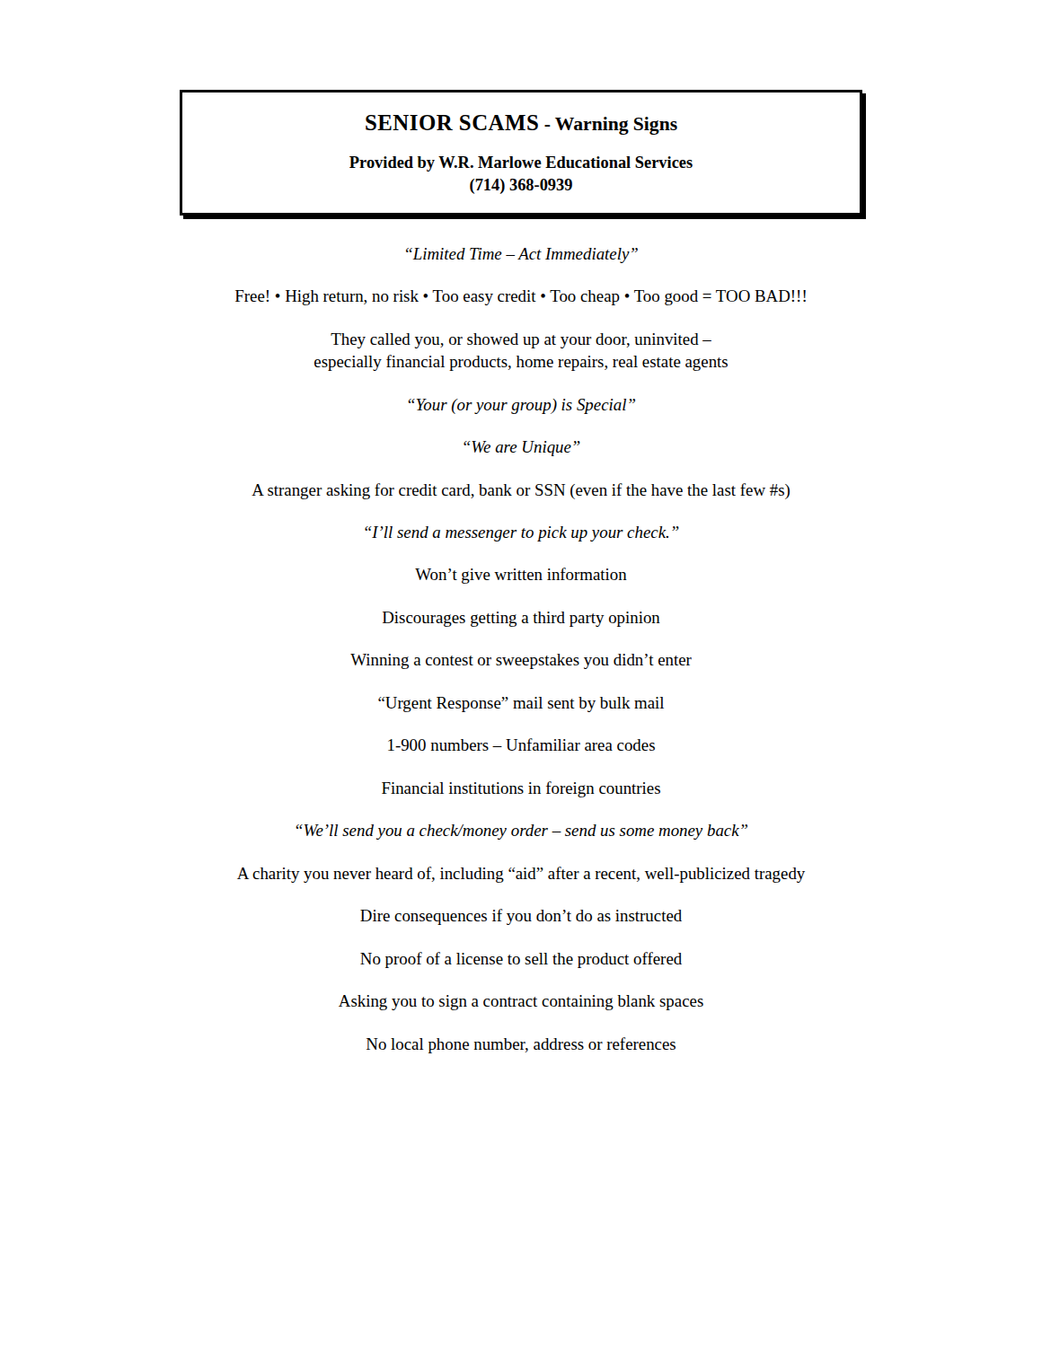SENIOR SCAMS - Warning Signs
Provided by W.R. Marlowe Educational Services
(714) 368-0939
“Limited Time – Act Immediately”
Free! • High return, no risk • Too easy credit • Too cheap • Too good = TOO BAD!!!
They called you, or showed up at your door, uninvited –
especially financial products, home repairs, real estate agents
“Your (or your group) is Special”
“We are Unique”
A stranger asking for credit card, bank or SSN (even if the have the last few #s)
“I’ll send a messenger to pick up your check.”
Won’t give written information
Discourages getting a third party opinion
Winning a contest or sweepstakes you didn’t enter
“Urgent Response” mail sent by bulk mail
1-900 numbers – Unfamiliar area codes
Financial institutions in foreign countries
“We’ll send you a check/money order – send us some money back”
A charity you never heard of, including “aid” after a recent, well-publicized tragedy
Dire consequences if you don’t do as instructed
No proof of a license to sell the product offered
Asking you to sign a contract containing blank spaces
No local phone number, address or references